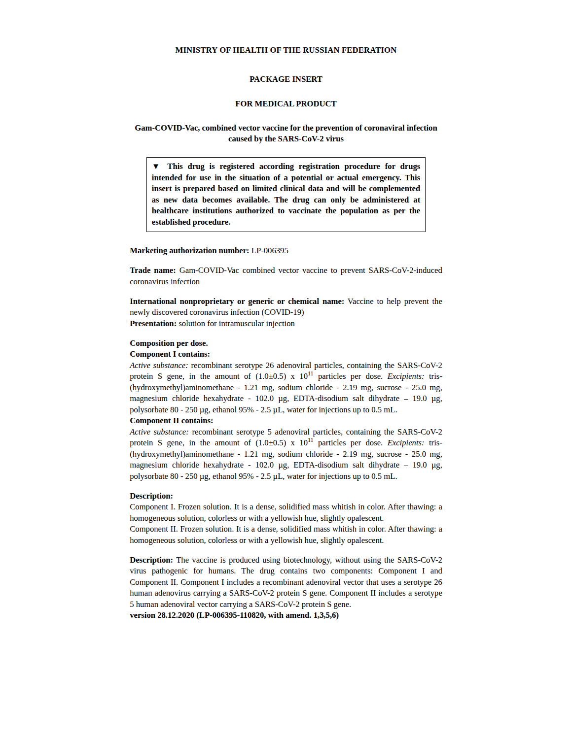MINISTRY OF HEALTH OF THE RUSSIAN FEDERATION
PACKAGE INSERT
FOR MEDICAL PRODUCT
Gam-COVID-Vac, combined vector vaccine for the prevention of coronaviral infection caused by the SARS-CoV-2 virus
▼ This drug is registered according registration procedure for drugs intended for use in the situation of a potential or actual emergency. This insert is prepared based on limited clinical data and will be complemented as new data becomes available. The drug can only be administered at healthcare institutions authorized to vaccinate the population as per the established procedure.
Marketing authorization number: LP-006395
Trade name: Gam-COVID-Vac combined vector vaccine to prevent SARS-CoV-2-induced coronavirus infection
International nonproprietary or generic or chemical name: Vaccine to help prevent the newly discovered coronavirus infection (COVID-19)
Presentation: solution for intramuscular injection
Composition per dose.
Component I contains:
Active substance: recombinant serotype 26 adenoviral particles, containing the SARS-CoV-2 protein S gene, in the amount of (1.0±0.5) x 1011 particles per dose. Excipients: tris-(hydroxymethyl)aminomethane - 1.21 mg, sodium chloride - 2.19 mg, sucrose - 25.0 mg, magnesium chloride hexahydrate - 102.0 µg, EDTA-disodium salt dihydrate – 19.0 µg, polysorbate 80 - 250 µg, ethanol 95% - 2.5 µL, water for injections up to 0.5 mL.
Component II contains:
Active substance: recombinant serotype 5 adenoviral particles, containing the SARS-CoV-2 protein S gene, in the amount of (1.0±0.5) x 1011 particles per dose. Excipients: tris-(hydroxymethyl)aminomethane - 1.21 mg, sodium chloride - 2.19 mg, sucrose - 25.0 mg, magnesium chloride hexahydrate - 102.0 µg, EDTA-disodium salt dihydrate – 19.0 µg, polysorbate 80 - 250 µg, ethanol 95% - 2.5 µL, water for injections up to 0.5 mL.
Description:
Component I. Frozen solution. It is a dense, solidified mass whitish in color. After thawing: a homogeneous solution, colorless or with a yellowish hue, slightly opalescent.
Component II. Frozen solution. It is a dense, solidified mass whitish in color. After thawing: a homogeneous solution, colorless or with a yellowish hue, slightly opalescent.
Description: The vaccine is produced using biotechnology, without using the SARS-CoV-2 virus pathogenic for humans. The drug contains two components: Component I and Component II. Component I includes a recombinant adenoviral vector that uses a serotype 26 human adenovirus carrying a SARS-CoV-2 protein S gene. Component II includes a serotype 5 human adenoviral vector carrying a SARS-CoV-2 protein S gene.
version 28.12.2020 (LP-006395-110820, with amend. 1,3,5,6)